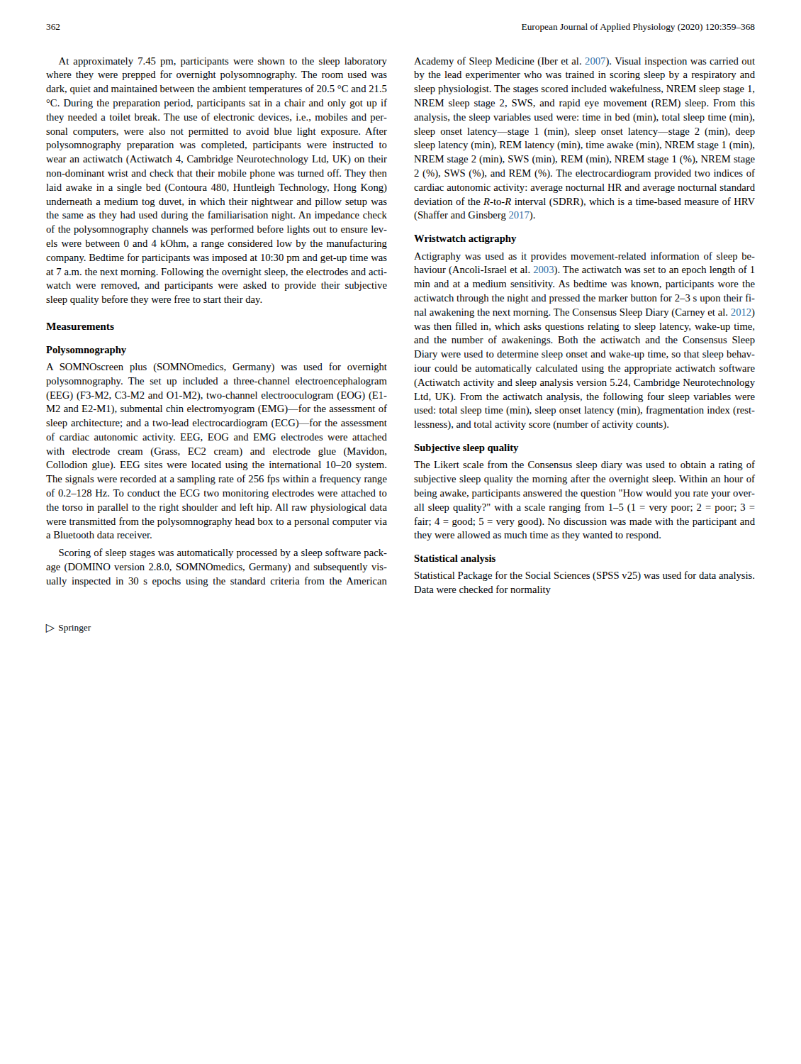362 European Journal of Applied Physiology (2020) 120:359–368
At approximately 7.45 pm, participants were shown to the sleep laboratory where they were prepped for overnight polysomnography. The room used was dark, quiet and maintained between the ambient temperatures of 20.5 °C and 21.5 °C. During the preparation period, participants sat in a chair and only got up if they needed a toilet break. The use of electronic devices, i.e., mobiles and personal computers, were also not permitted to avoid blue light exposure. After polysomnography preparation was completed, participants were instructed to wear an actiwatch (Actiwatch 4, Cambridge Neurotechnology Ltd, UK) on their non-dominant wrist and check that their mobile phone was turned off. They then laid awake in a single bed (Contoura 480, Huntleigh Technology, Hong Kong) underneath a medium tog duvet, in which their nightwear and pillow setup was the same as they had used during the familiarisation night. An impedance check of the polysomnography channels was performed before lights out to ensure levels were between 0 and 4 kOhm, a range considered low by the manufacturing company. Bedtime for participants was imposed at 10:30 pm and get-up time was at 7 a.m. the next morning. Following the overnight sleep, the electrodes and actiwatch were removed, and participants were asked to provide their subjective sleep quality before they were free to start their day.
Measurements
Polysomnography
A SOMNOscreen plus (SOMNOmedics, Germany) was used for overnight polysomnography. The set up included a three-channel electroencephalogram (EEG) (F3-M2, C3-M2 and O1-M2), two-channel electrooculogram (EOG) (E1-M2 and E2-M1), submental chin electromyogram (EMG)—for the assessment of sleep architecture; and a two-lead electrocardiogram (ECG)—for the assessment of cardiac autonomic activity. EEG, EOG and EMG electrodes were attached with electrode cream (Grass, EC2 cream) and electrode glue (Mavidon, Collodion glue). EEG sites were located using the international 10–20 system. The signals were recorded at a sampling rate of 256 fps within a frequency range of 0.2–128 Hz. To conduct the ECG two monitoring electrodes were attached to the torso in parallel to the right shoulder and left hip. All raw physiological data were transmitted from the polysomnography head box to a personal computer via a Bluetooth data receiver.
Scoring of sleep stages was automatically processed by a sleep software package (DOMINO version 2.8.0, SOMNOmedics, Germany) and subsequently visually inspected in 30 s epochs using the standard criteria from the American Academy of Sleep Medicine (Iber et al. 2007). Visual inspection was carried out by the lead experimenter who was trained in scoring sleep by a respiratory and sleep physiologist. The stages scored included wakefulness, NREM sleep stage 1, NREM sleep stage 2, SWS, and rapid eye movement (REM) sleep. From this analysis, the sleep variables used were: time in bed (min), total sleep time (min), sleep onset latency—stage 1 (min), sleep onset latency—stage 2 (min), deep sleep latency (min), REM latency (min), time awake (min), NREM stage 1 (min), NREM stage 2 (min), SWS (min), REM (min), NREM stage 1 (%), NREM stage 2 (%), SWS (%), and REM (%). The electrocardiogram provided two indices of cardiac autonomic activity: average nocturnal HR and average nocturnal standard deviation of the R-to-R interval (SDRR), which is a time-based measure of HRV (Shaffer and Ginsberg 2017).
Wristwatch actigraphy
Actigraphy was used as it provides movement-related information of sleep behaviour (Ancoli-Israel et al. 2003). The actiwatch was set to an epoch length of 1 min and at a medium sensitivity. As bedtime was known, participants wore the actiwatch through the night and pressed the marker button for 2–3 s upon their final awakening the next morning. The Consensus Sleep Diary (Carney et al. 2012) was then filled in, which asks questions relating to sleep latency, wake-up time, and the number of awakenings. Both the actiwatch and the Consensus Sleep Diary were used to determine sleep onset and wake-up time, so that sleep behaviour could be automatically calculated using the appropriate actiwatch software (Actiwatch activity and sleep analysis version 5.24, Cambridge Neurotechnology Ltd, UK). From the actiwatch analysis, the following four sleep variables were used: total sleep time (min), sleep onset latency (min), fragmentation index (restlessness), and total activity score (number of activity counts).
Subjective sleep quality
The Likert scale from the Consensus sleep diary was used to obtain a rating of subjective sleep quality the morning after the overnight sleep. Within an hour of being awake, participants answered the question "How would you rate your overall sleep quality?" with a scale ranging from 1–5 (1 = very poor; 2 = poor; 3 = fair; 4 = good; 5 = very good). No discussion was made with the participant and they were allowed as much time as they wanted to respond.
Statistical analysis
Statistical Package for the Social Sciences (SPSS v25) was used for data analysis. Data were checked for normality
◁ Springer